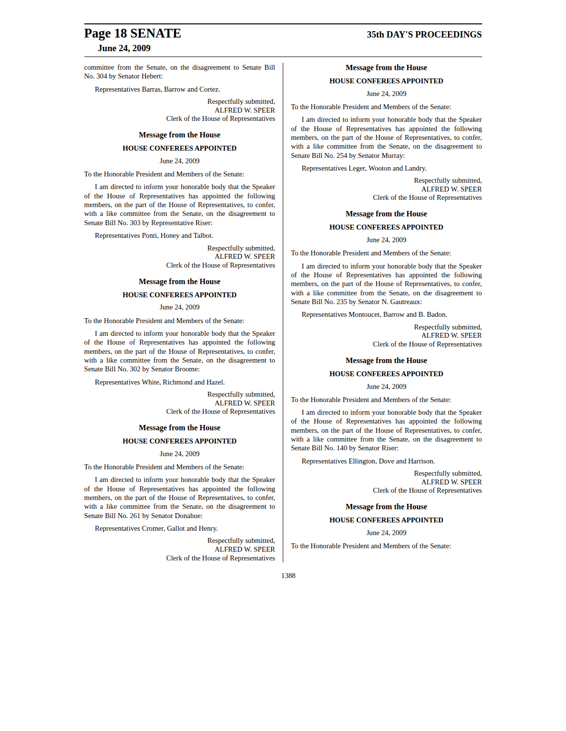Page 18 SENATE
35th DAY'S PROCEEDINGS
June 24, 2009
committee from the Senate, on the disagreement to Senate Bill No. 304 by Senator Hebert:
Representatives Barras, Barrow and Cortez.
Respectfully submitted,
ALFRED W. SPEER
Clerk of the House of Representatives
Message from the House
HOUSE CONFEREES APPOINTED
June 24, 2009
To the Honorable President and Members of the Senate:
I am directed to inform your honorable body that the Speaker of the House of Representatives has appointed the following members, on the part of the House of Representatives, to confer, with a like committee from the Senate, on the disagreement to Senate Bill No. 303 by Representative Riser:
Representatives Ponti, Honey and Talbot.
Respectfully submitted,
ALFRED W. SPEER
Clerk of the House of Representatives
Message from the House
HOUSE CONFEREES APPOINTED
June 24, 2009
To the Honorable President and Members of the Senate:
I am directed to inform your honorable body that the Speaker of the House of Representatives has appointed the following members, on the part of the House of Representatives, to confer, with a like committee from the Senate, on the disagreement to Senate Bill No. 302 by Senator Broome:
Representatives White, Richmond and Hazel.
Respectfully submitted,
ALFRED W. SPEER
Clerk of the House of Representatives
Message from the House
HOUSE CONFEREES APPOINTED
June 24, 2009
To the Honorable President and Members of the Senate:
I am directed to inform your honorable body that the Speaker of the House of Representatives has appointed the following members, on the part of the House of Representatives, to confer, with a like committee from the Senate, on the disagreement to Senate Bill No. 261 by Senator Donahue:
Representatives Cromer, Gallot and Henry.
Respectfully submitted,
ALFRED W. SPEER
Clerk of the House of Representatives
Message from the House
HOUSE CONFEREES APPOINTED
June 24, 2009
To the Honorable President and Members of the Senate:
I am directed to inform your honorable body that the Speaker of the House of Representatives has appointed the following members, on the part of the House of Representatives, to confer, with a like committee from the Senate, on the disagreement to Senate Bill No. 254 by Senator Murray:
Representatives Leger, Wooton and Landry.
Respectfully submitted,
ALFRED W. SPEER
Clerk of the House of Representatives
Message from the House
HOUSE CONFEREES APPOINTED
June 24, 2009
To the Honorable President and Members of the Senate:
I am directed to inform your honorable body that the Speaker of the House of Representatives has appointed the following members, on the part of the House of Representatives, to confer, with a like committee from the Senate, on the disagreement to Senate Bill No. 235 by Senator N. Gautreaux:
Representatives Montoucet, Barrow and B. Badon.
Respectfully submitted,
ALFRED W. SPEER
Clerk of the House of Representatives
Message from the House
HOUSE CONFEREES APPOINTED
June 24, 2009
To the Honorable President and Members of the Senate:
I am directed to inform your honorable body that the Speaker of the House of Representatives has appointed the following members, on the part of the House of Representatives, to confer, with a like committee from the Senate, on the disagreement to Senate Bill No. 140 by Senator Riser:
Representatives Ellington, Dove and Harrison.
Respectfully submitted,
ALFRED W. SPEER
Clerk of the House of Representatives
Message from the House
HOUSE CONFEREES APPOINTED
June 24, 2009
To the Honorable President and Members of the Senate:
1388